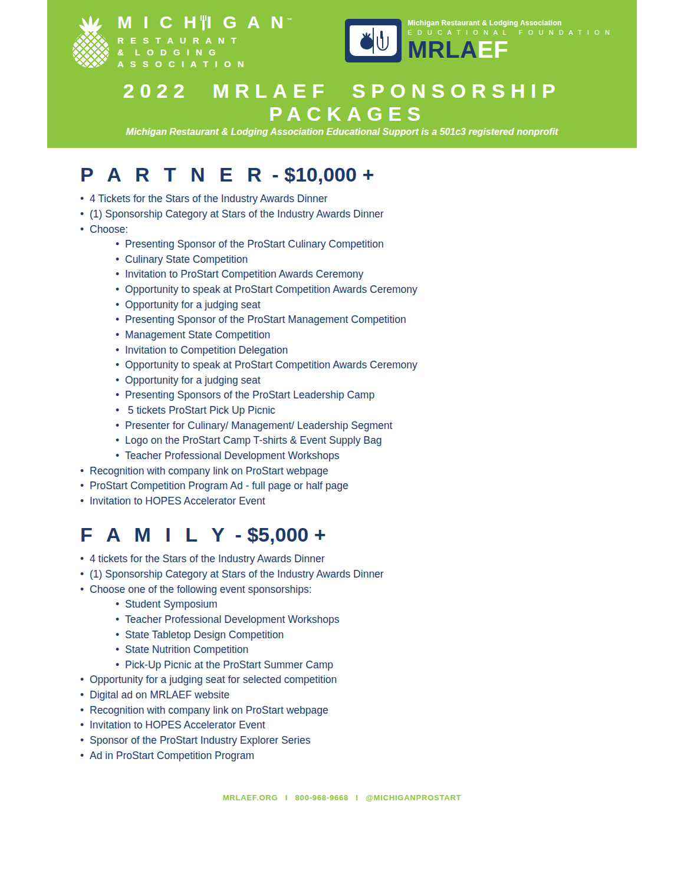M I C H I G A N™
R E S T A U R A N T
& L O D G I N G
A S S O C I A T I O N
Michigan Restaurant & Lodging Association
E D U C A T I O N A L F O U N D A T I O N
MRLAEF
2022 MRLAEF SPONSORSHIP PACKAGES
Michigan Restaurant & Lodging Association Educational Support is a 501c3 registered nonprofit
P A R T N E R - $10,000 +
4 Tickets for the Stars of the Industry Awards Dinner
(1) Sponsorship Category at Stars of the Industry Awards Dinner
Choose:
Presenting Sponsor of the ProStart Culinary Competition
Culinary State Competition
Invitation to ProStart Competition Awards Ceremony
Opportunity to speak at ProStart Competition Awards Ceremony
Opportunity for a judging seat
Presenting Sponsor of the ProStart Management Competition
Management State Competition
Invitation to Competition Delegation
Opportunity to speak at ProStart Competition Awards Ceremony
Opportunity for a judging seat
Presenting Sponsors of the ProStart Leadership Camp
5 tickets ProStart Pick Up Picnic
Presenter for Culinary/ Management/ Leadership Segment
Logo on the ProStart Camp T-shirts & Event Supply Bag
Teacher Professional Development Workshops
Recognition with company link on ProStart webpage
ProStart Competition Program Ad - full page or half page
Invitation to HOPES Accelerator Event
F A M I L Y - $5,000 +
4 tickets for the Stars of the Industry Awards Dinner
(1) Sponsorship Category at Stars of the Industry Awards Dinner
Choose one of the following event sponsorships:
Student Symposium
Teacher Professional Development Workshops
State Tabletop Design Competition
State Nutrition Competition
Pick-Up Picnic at the ProStart Summer Camp
Opportunity for a judging seat for selected competition
Digital ad on MRLAEF website
Recognition with company link on ProStart webpage
Invitation to HOPES Accelerator Event
Sponsor of the ProStart Industry Explorer Series
Ad in ProStart Competition Program
MRLAEF.ORG I 800-968-9668 I @MICHIGANPROSTART